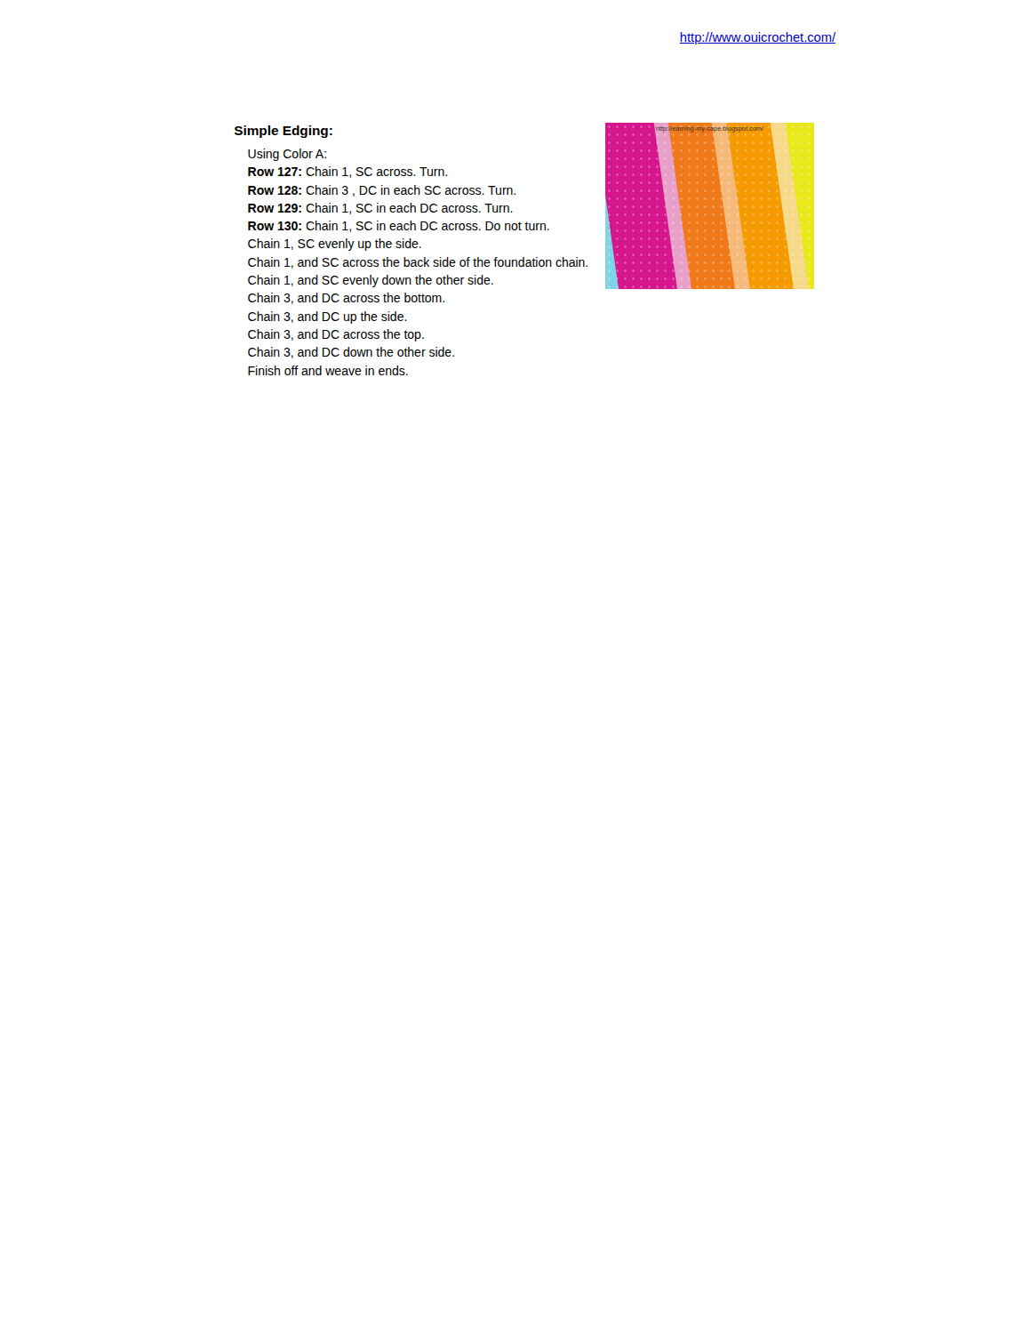http://www.ouicrochet.com/
Simple Edging:
Using Color A:
Row 127: Chain 1, SC across. Turn.
Row 128: Chain 3 , DC in each SC across. Turn.
Row 129: Chain 1, SC in each DC across. Turn.
Row 130: Chain 1, SC in each DC across. Do not turn.
Chain 1, SC evenly up the side.
Chain 1, and SC across the back side of the foundation chain.
Chain 1, and SC evenly down the other side.
Chain 3, and DC across the bottom.
Chain 3, and DC up the side.
Chain 3, and DC across the top.
Chain 3, and DC down the other side.
Finish off and weave in ends.
http://earning-my-cape.blogspot.com/